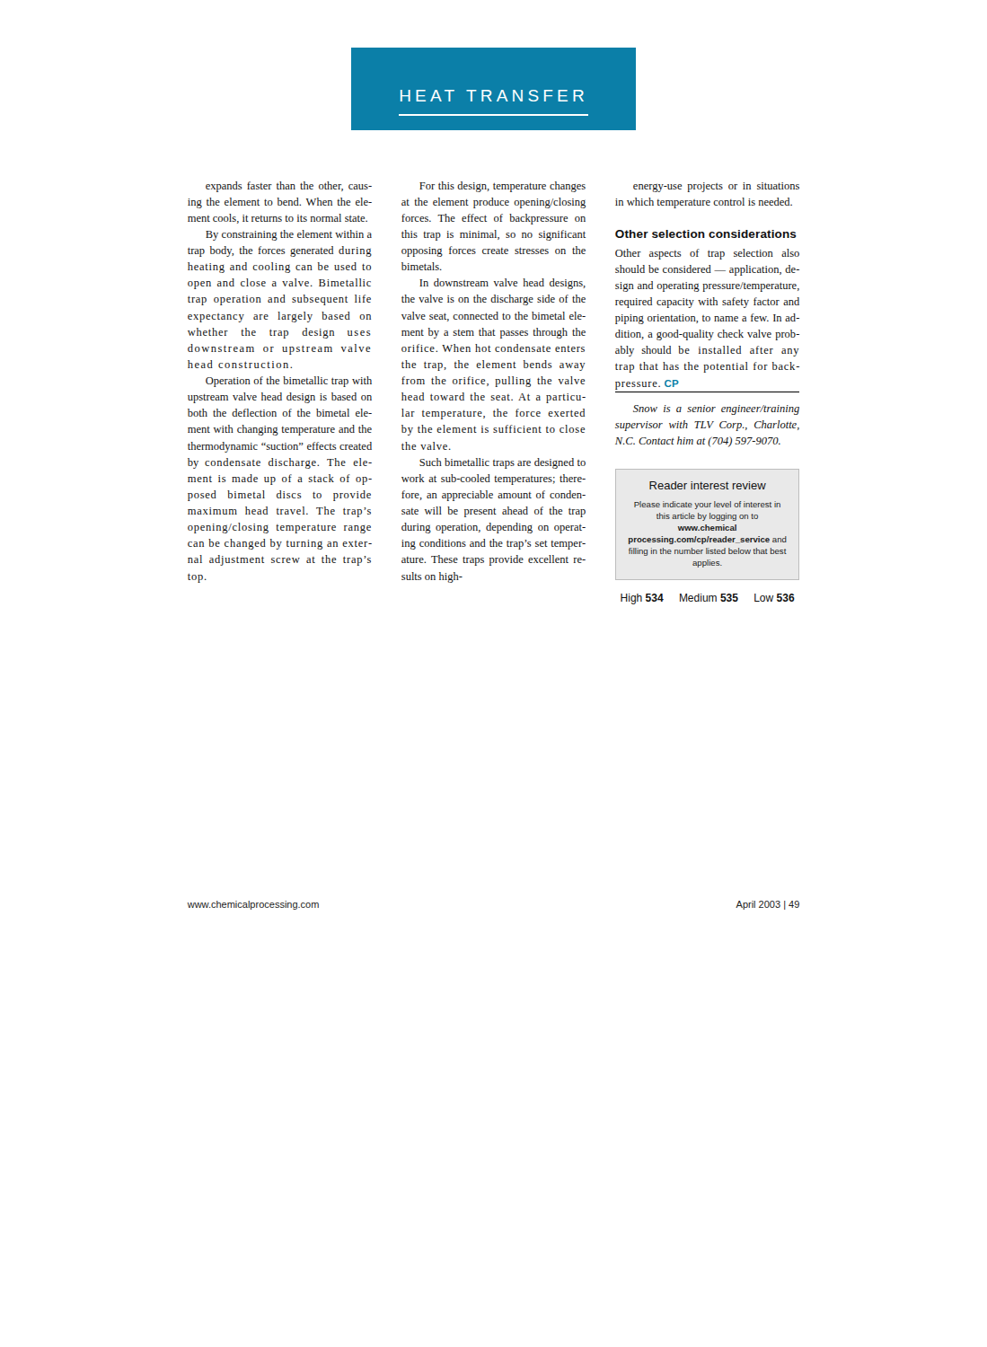Heat Transfer
expands faster than the other, causing the element to bend. When the element cools, it returns to its normal state.
By constraining the element within a trap body, the forces generated during heating and cooling can be used to open and close a valve. Bimetallic trap operation and subsequent life expectancy are largely based on whether the trap design uses downstream or upstream valve head construction.
Operation of the bimetallic trap with upstream valve head design is based on both the deflection of the bimetal element with changing temperature and the thermodynamic “suction” effects created by condensate discharge. The element is made up of a stack of opposed bimetal discs to provide maximum head travel. The trap’s opening/closing temperature range can be changed by turning an external adjustment screw at the trap’s top.
For this design, temperature changes at the element produce opening/closing forces. The effect of backpressure on this trap is minimal, so no significant opposing forces create stresses on the bimetals.
In downstream valve head designs, the valve is on the discharge side of the valve seat, connected to the bimetal element by a stem that passes through the orifice. When hot condensate enters the trap, the element bends away from the orifice, pulling the valve head toward the seat. At a particular temperature, the force exerted by the element is sufficient to close the valve.
Such bimetallic traps are designed to work at sub-cooled temperatures; therefore, an appreciable amount of condensate will be present ahead of the trap during operation, depending on operating conditions and the trap’s set temperature. These traps provide excellent results on high-
energy-use projects or in situations in which temperature control is needed.
Other selection considerations
Other aspects of trap selection also should be considered — application, design and operating pressure/temperature, required capacity with safety factor and piping orientation, to name a few. In addition, a good-quality check valve probably should be installed after any trap that has the potential for backpressure. CP
Snow is a senior engineer/training supervisor with TLV Corp., Charlotte, N.C. Contact him at (704) 597-9070.
Reader interest review
Please indicate your level of interest in this article by logging on to www.chemical processing.com/cp/reader_service and filling in the number listed below that best applies.
High 534 Medium 535 Low 536
www.chemicalprocessing.com
April 2003 | 49